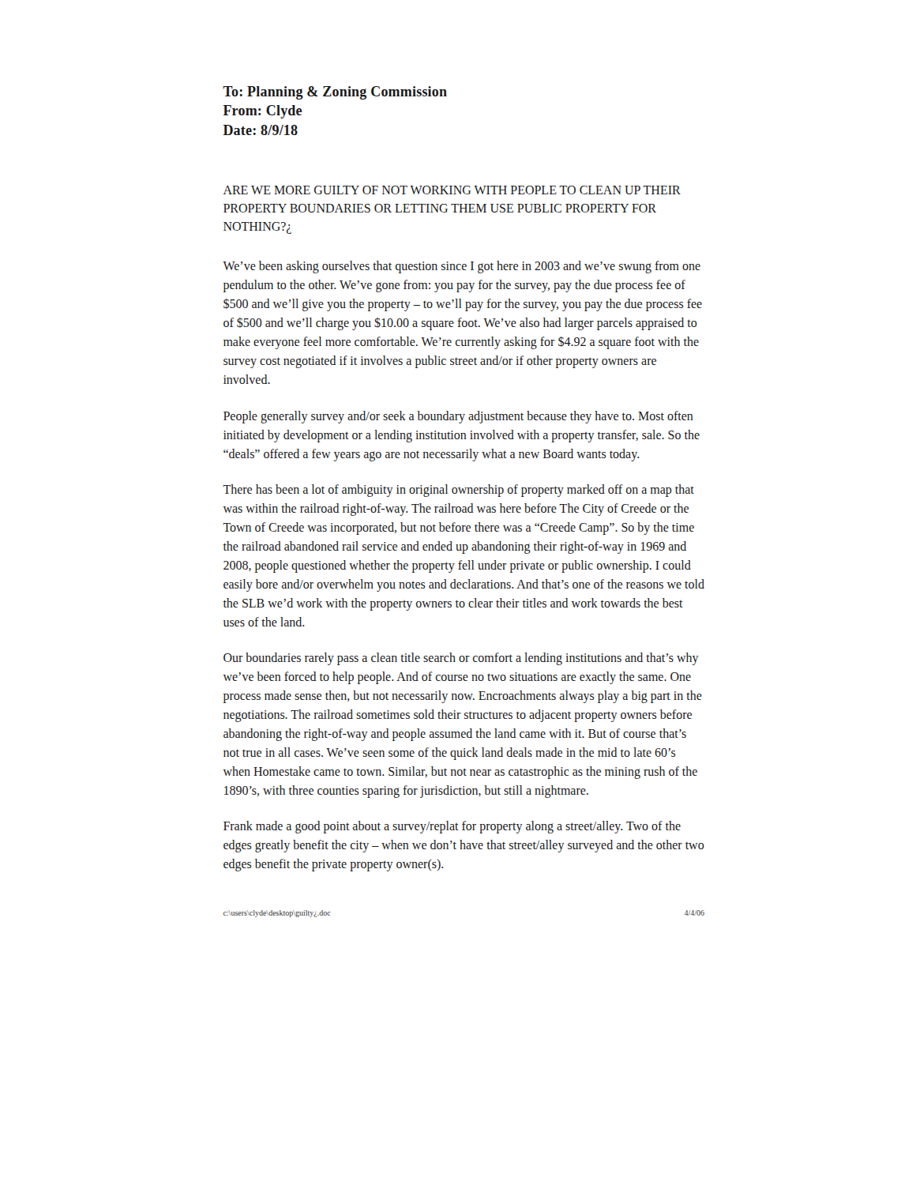To: Planning & Zoning Commission
From: Clyde
Date: 8/9/18
Are we more guilty of not working with people to clean up their property boundaries or letting them use public property for nothing?¿
We’ve been asking ourselves that question since I got here in 2003 and we’ve swung from one pendulum to the other. We’ve gone from: you pay for the survey, pay the due process fee of $500 and we’ll give you the property – to we’ll pay for the survey, you pay the due process fee of $500 and we’ll charge you $10.00 a square foot. We’ve also had larger parcels appraised to make everyone feel more comfortable. We’re currently asking for $4.92 a square foot with the survey cost negotiated if it involves a public street and/or if other property owners are involved.
People generally survey and/or seek a boundary adjustment because they have to. Most often initiated by development or a lending institution involved with a property transfer, sale. So the “deals” offered a few years ago are not necessarily what a new Board wants today.
There has been a lot of ambiguity in original ownership of property marked off on a map that was within the railroad right-of-way. The railroad was here before The City of Creede or the Town of Creede was incorporated, but not before there was a “Creede Camp”. So by the time the railroad abandoned rail service and ended up abandoning their right-of-way in 1969 and 2008, people questioned whether the property fell under private or public ownership. I could easily bore and/or overwhelm you notes and declarations. And that’s one of the reasons we told the SLB we’d work with the property owners to clear their titles and work towards the best uses of the land.
Our boundaries rarely pass a clean title search or comfort a lending institutions and that’s why we’ve been forced to help people. And of course no two situations are exactly the same. One process made sense then, but not necessarily now. Encroachments always play a big part in the negotiations. The railroad sometimes sold their structures to adjacent property owners before abandoning the right-of-way and people assumed the land came with it. But of course that’s not true in all cases. We’ve seen some of the quick land deals made in the mid to late 60’s when Homestake came to town. Similar, but not near as catastrophic as the mining rush of the 1890’s, with three counties sparing for jurisdiction, but still a nightmare.
Frank made a good point about a survey/replat for property along a street/alley. Two of the edges greatly benefit the city – when we don’t have that street/alley surveyed and the other two edges benefit the private property owner(s).
c:\users\clyde\desktop\guilty¿.doc 4/4/06